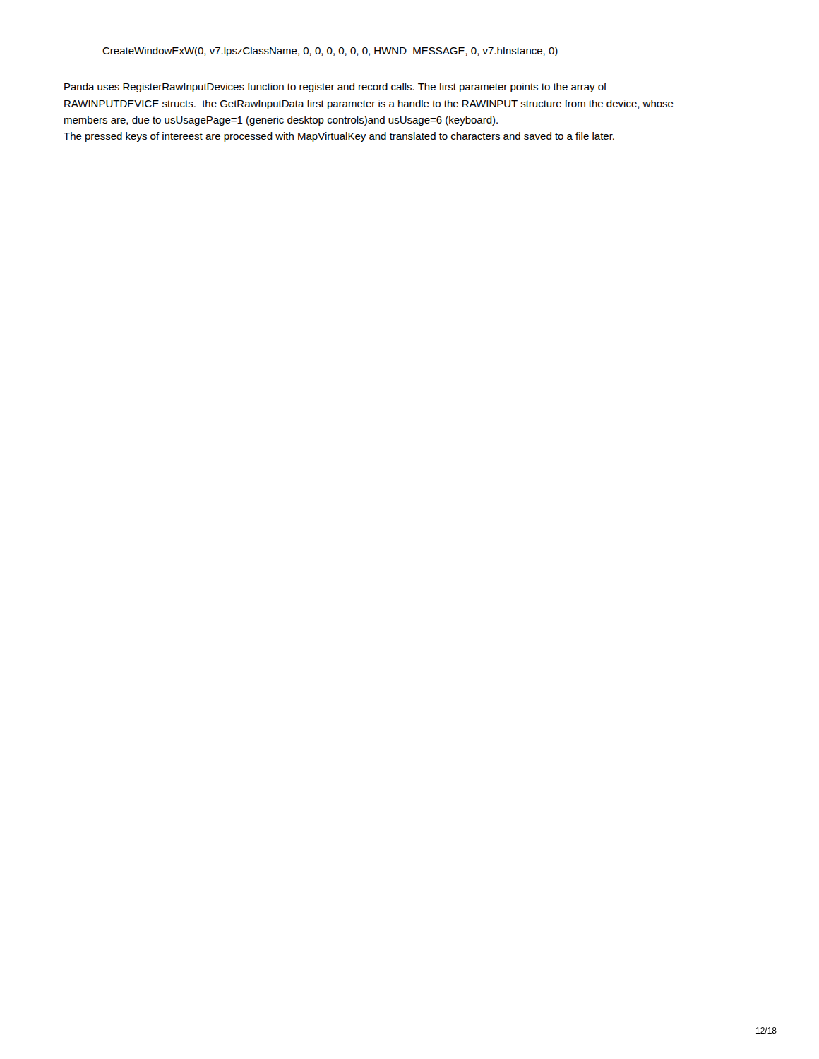CreateWindowExW(0, v7.lpszClassName, 0, 0, 0, 0, 0, 0, HWND_MESSAGE, 0, v7.hInstance, 0)
Panda uses RegisterRawInputDevices function to register and record calls. The first parameter points to the array of RAWINPUTDEVICE structs. the GetRawInputData first parameter is a handle to the RAWINPUT structure from the device, whose members are, due to usUsagePage=1 (generic desktop controls)and usUsage=6 (keyboard).
The pressed keys of intereest are processed with MapVirtualKey and translated to characters and saved to a file later.
12/18